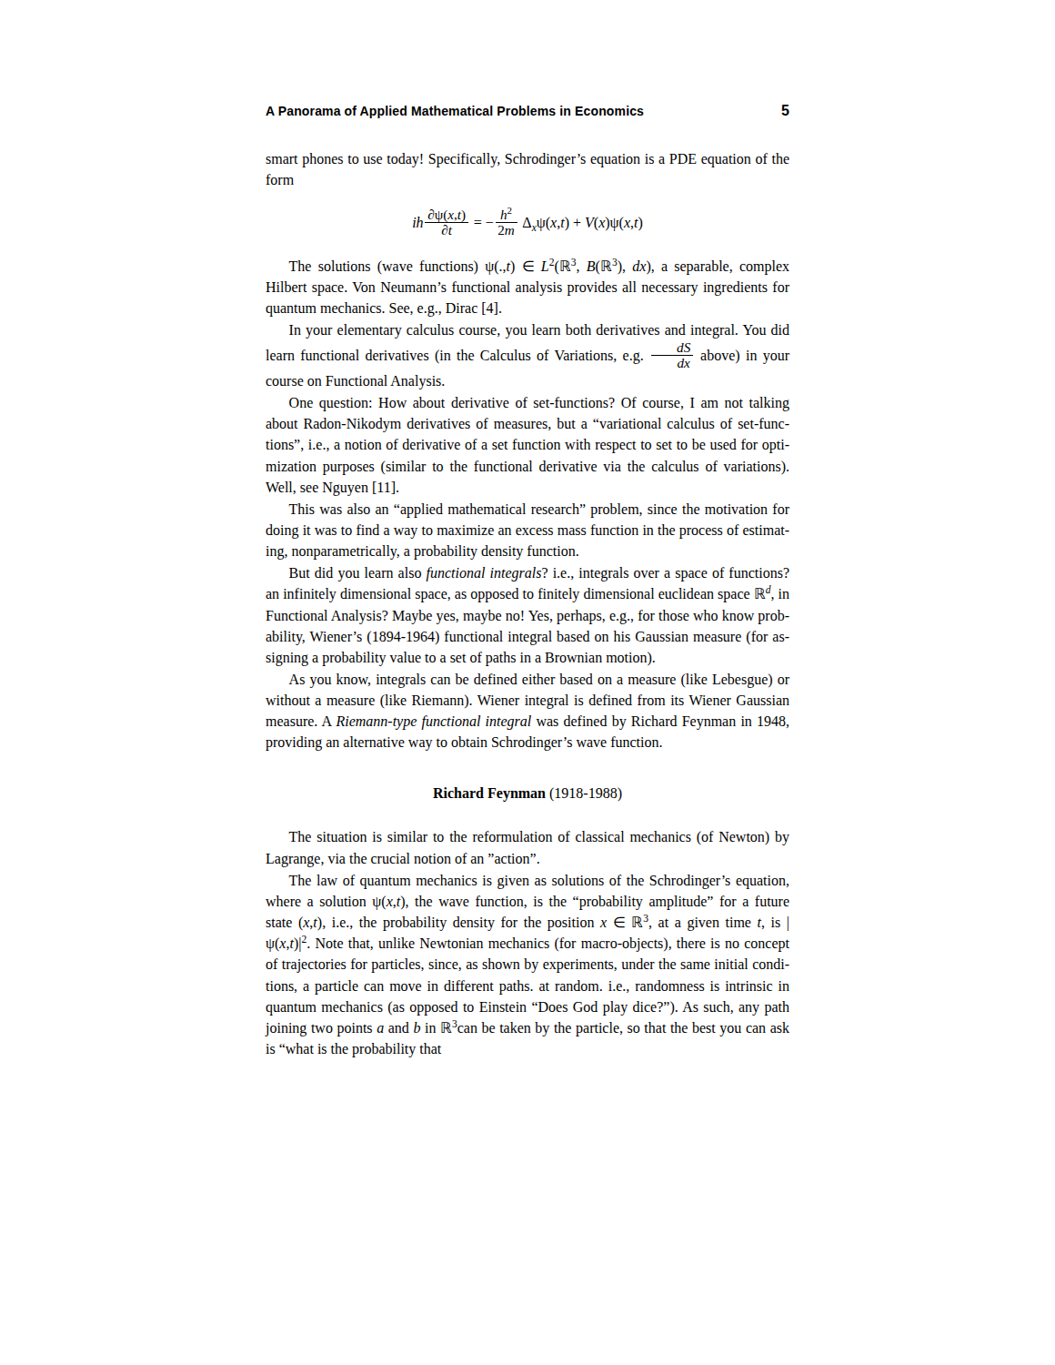A Panorama of Applied Mathematical Problems in Economics 5
smart phones to use today! Specifically, Schrodinger’s equation is a PDE equation of the form
ih∂ψ(x,t)∂t = −h22m Δxψ(x,t) + V(x)ψ(x,t)
The solutions (wave functions) ψ(.,t) ∈ L2(ℝ3, B(ℝ3), dx), a separable, complex Hilbert space. Von Neumann’s functional analysis provides all necessary ingredients for quantum mechanics. See, e.g., Dirac [4].
In your elementary calculus course, you learn both derivatives and integral. You did learn functional derivatives (in the Calculus of Variations, e.g. dS dx above) in your course on Functional Analysis.
One question: How about derivative of set-functions? Of course, I am not talking about Radon-Nikodym derivatives of measures, but a “variational calculus of set-functions”, i.e., a notion of derivative of a set function with respect to set to be used for optimization purposes (similar to the functional derivative via the calculus of variations). Well, see Nguyen [11].
This was also an “applied mathematical research” problem, since the motivation for doing it was to find a way to maximize an excess mass function in the process of estimating, nonparametrically, a probability density function.
But did you learn also functional integrals? i.e., integrals over a space of functions? an infinitely dimensional space, as opposed to finitely dimensional euclidean space ℝd, in Functional Analysis? Maybe yes, maybe no! Yes, perhaps, e.g., for those who know probability, Wiener’s (1894-1964) functional integral based on his Gaussian measure (for assigning a probability value to a set of paths in a Brownian motion).
As you know, integrals can be defined either based on a measure (like Lebesgue) or without a measure (like Riemann). Wiener integral is defined from its Wiener Gaussian measure. A Riemann-type functional integral was defined by Richard Feynman in 1948, providing an alternative way to obtain Schrodinger’s wave function.
Richard Feynman (1918-1988)
The situation is similar to the reformulation of classical mechanics (of Newton) by Lagrange, via the crucial notion of an ”action”.
The law of quantum mechanics is given as solutions of the Schrodinger’s equation, where a solution ψ(x,t), the wave function, is the “probability amplitude” for a future state (x,t), i.e., the probability density for the position x ∈ ℝ3, at a given time t, is |ψ(x,t)|2. Note that, unlike Newtonian mechanics (for macro-objects), there is no concept of trajectories for particles, since, as shown by experiments, under the same initial conditions, a particle can move in different paths. at random. i.e., randomness is intrinsic in quantum mechanics (as opposed to Einstein “Does God play dice?”). As such, any path joining two points a and b in ℝ3can be taken by the particle, so that the best you can ask is “what is the probability that